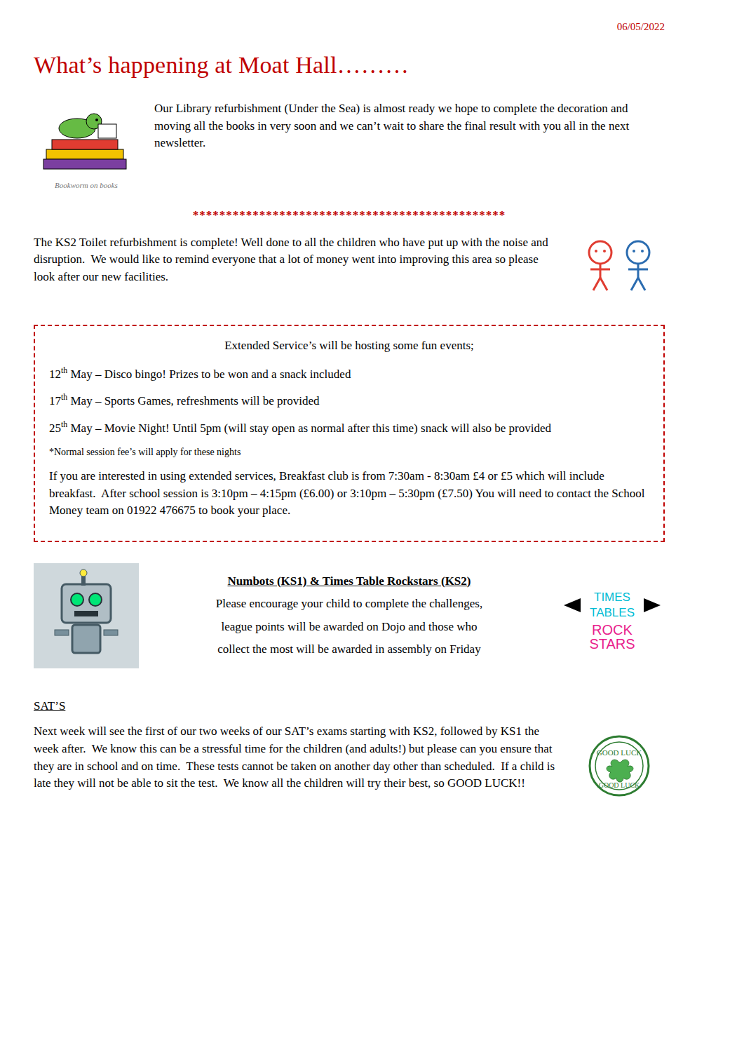06/05/2022
What’s happening at Moat Hall………
Bookworm on books
Our Library refurbishment (Under the Sea) is almost ready we hope to complete the decoration and moving all the books in very soon and we can’t wait to share the final result with you all in the next newsletter.
***********************************************
The KS2 Toilet refurbishment is complete! Well done to all the children who have put up with the noise and disruption. We would like to remind everyone that a lot of money went into improving this area so please look after our new facilities.
Extended Service’s will be hosting some fun events;
12th May – Disco bingo! Prizes to be won and a snack included
17th May – Sports Games, refreshments will be provided
25th May – Movie Night! Until 5pm (will stay open as normal after this time) snack will also be provided
*Normal session fee’s will apply for these nights
If you are interested in using extended services, Breakfast club is from 7:30am - 8:30am £4 or £5 which will include breakfast. After school session is 3:10pm – 4:15pm (£6.00) or 3:10pm – 5:30pm (£7.50) You will need to contact the School Money team on 01922 476675 to book your place.
Numbots (KS1) & Times Table Rockstars (KS2)
Please encourage your child to complete the challenges,
league points will be awarded on Dojo and those who
collect the most will be awarded in assembly on Friday
SAT’S
Next week will see the first of our two weeks of our SAT’s exams starting with KS2, followed by KS1 the week after. We know this can be a stressful time for the children (and adults!) but please can you ensure that they are in school and on time. These tests cannot be taken on another day other than scheduled. If a child is late they will not be able to sit the test. We know all the children will try their best, so GOOD LUCK!!